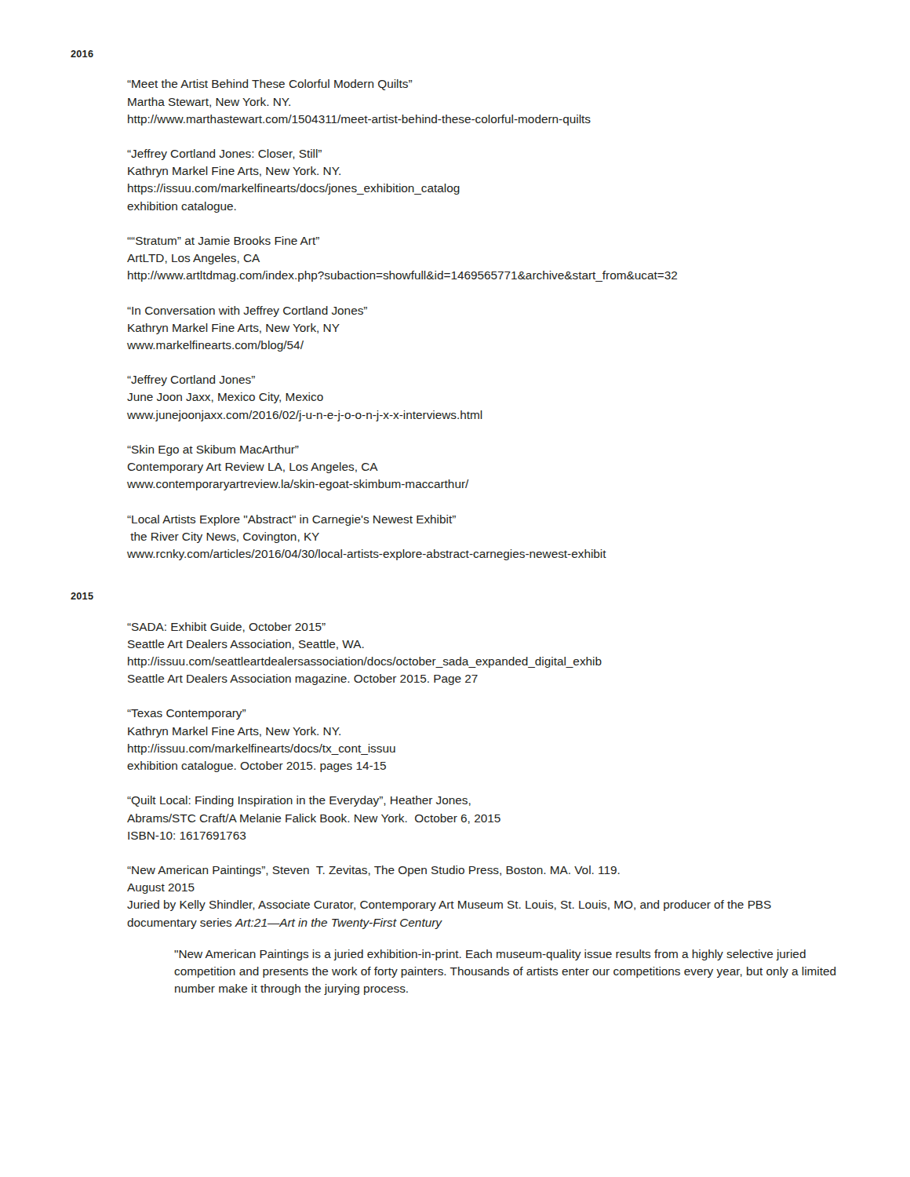2016
“Meet the Artist Behind These Colorful Modern Quilts”
Martha Stewart, New York. NY.
http://www.marthastewart.com/1504311/meet-artist-behind-these-colorful-modern-quilts
“Jeffrey Cortland Jones: Closer, Still”
Kathryn Markel Fine Arts, New York. NY.
https://issuu.com/markelfinearts/docs/jones_exhibition_catalog
exhibition catalogue.
““Stratum” at Jamie Brooks Fine Art”
ArtLTD, Los Angeles, CA
http://www.artltdmag.com/index.php?subaction=showfull&id=1469565771&archive&start_from&ucat=32
“In Conversation with Jeffrey Cortland Jones”
Kathryn Markel Fine Arts, New York, NY
www.markelfinearts.com/blog/54/
“Jeffrey Cortland Jones”
June Joon Jaxx, Mexico City, Mexico
www.junejoonjaxx.com/2016/02/j-u-n-e-j-o-o-n-j-x-x-interviews.html
“Skin Ego at Skibum MacArthur”
Contemporary Art Review LA, Los Angeles, CA
www.contemporaryartreview.la/skin-egoat-skimbum-maccarthur/
“Local Artists Explore "Abstract" in Carnegie's Newest Exhibit”
the River City News, Covington, KY
www.rcnky.com/articles/2016/04/30/local-artists-explore-abstract-carnegies-newest-exhibit
2015
“SADA: Exhibit Guide, October 2015”
Seattle Art Dealers Association, Seattle, WA.
http://issuu.com/seattleartdealersassociation/docs/october_sada_expanded_digital_exhib
Seattle Art Dealers Association magazine. October 2015. Page 27
“Texas Contemporary”
Kathryn Markel Fine Arts, New York. NY.
http://issuu.com/markelfinearts/docs/tx_cont_issuu
exhibition catalogue. October 2015. pages 14-15
“Quilt Local: Finding Inspiration in the Everyday”, Heather Jones,
Abrams/STC Craft/A Melanie Falick Book. New York. October 6, 2015
ISBN-10: 1617691763
“New American Paintings”, Steven T. Zevitas, The Open Studio Press, Boston. MA. Vol. 119.
August 2015
Juried by Kelly Shindler, Associate Curator, Contemporary Art Museum St. Louis, St. Louis, MO, and producer of the PBS documentary series Art:21—Art in the Twenty-First Century
"New American Paintings is a juried exhibition-in-print. Each museum-quality issue results from a highly selective juried competition and presents the work of forty painters. Thousands of artists enter our competitions every year, but only a limited number make it through the jurying process.